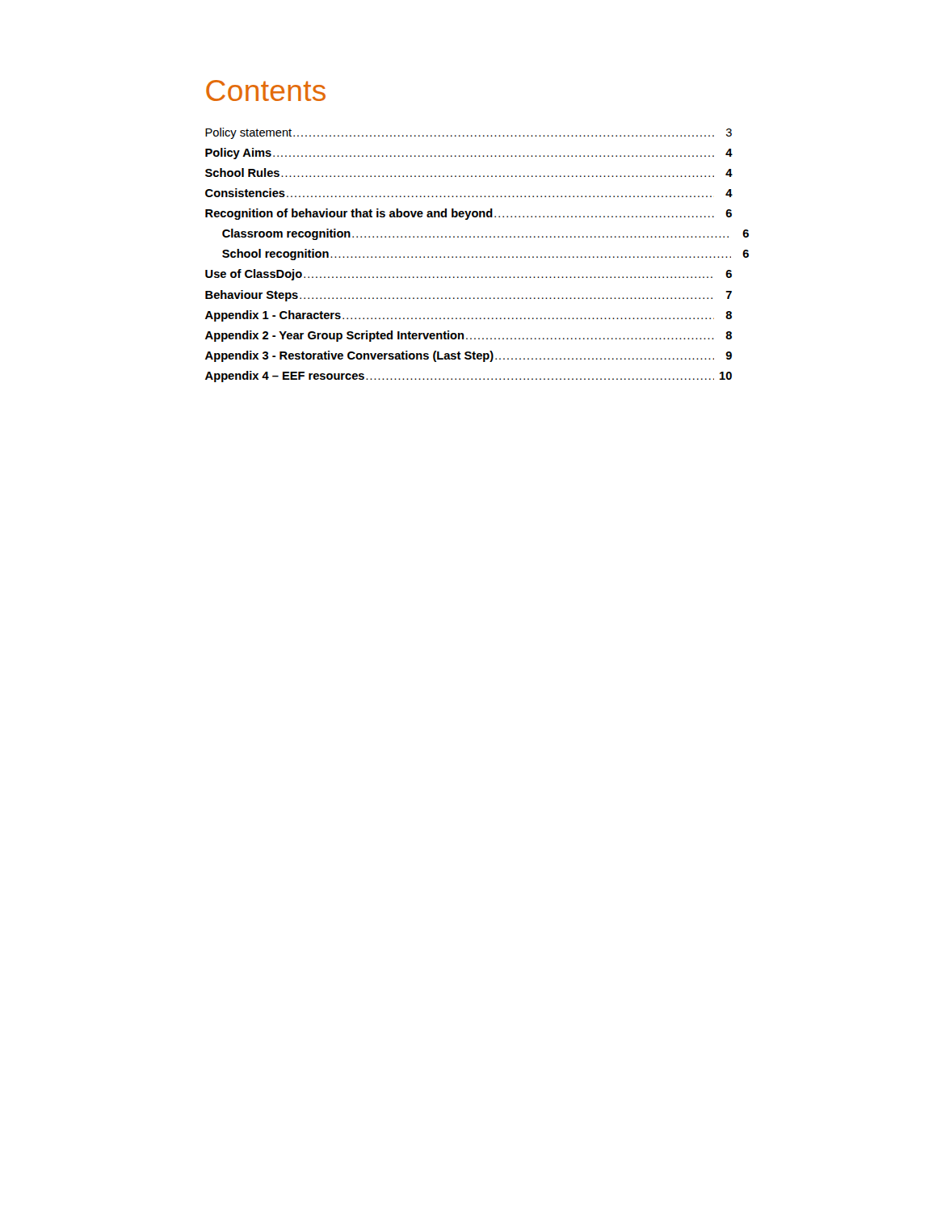Contents
Policy statement .................................................................................................................................................................................. 3
Policy Aims ......................................................................................................................................................................................... 4
School Rules ....................................................................................................................................................................................... 4
Consistencies ..................................................................................................................................................................................... 4
Recognition of behaviour that is above and beyond ................................................................................................................................. 6
Classroom recognition ......................................................................................................................................................................... 6
School recognition .............................................................................................................................................................................. 6
Use of ClassDojo ............................................................................................................................................................................... 6
Behaviour Steps ................................................................................................................................................................................. 7
Appendix 1 - Characters ....................................................................................................................................................................... 8
Appendix 2 - Year Group Scripted Intervention ......................................................................................................................................... 8
Appendix 3 - Restorative Conversations (Last Step) ................................................................................................................................. 9
Appendix 4 – EEF resources ............................................................................................................................................................. 10